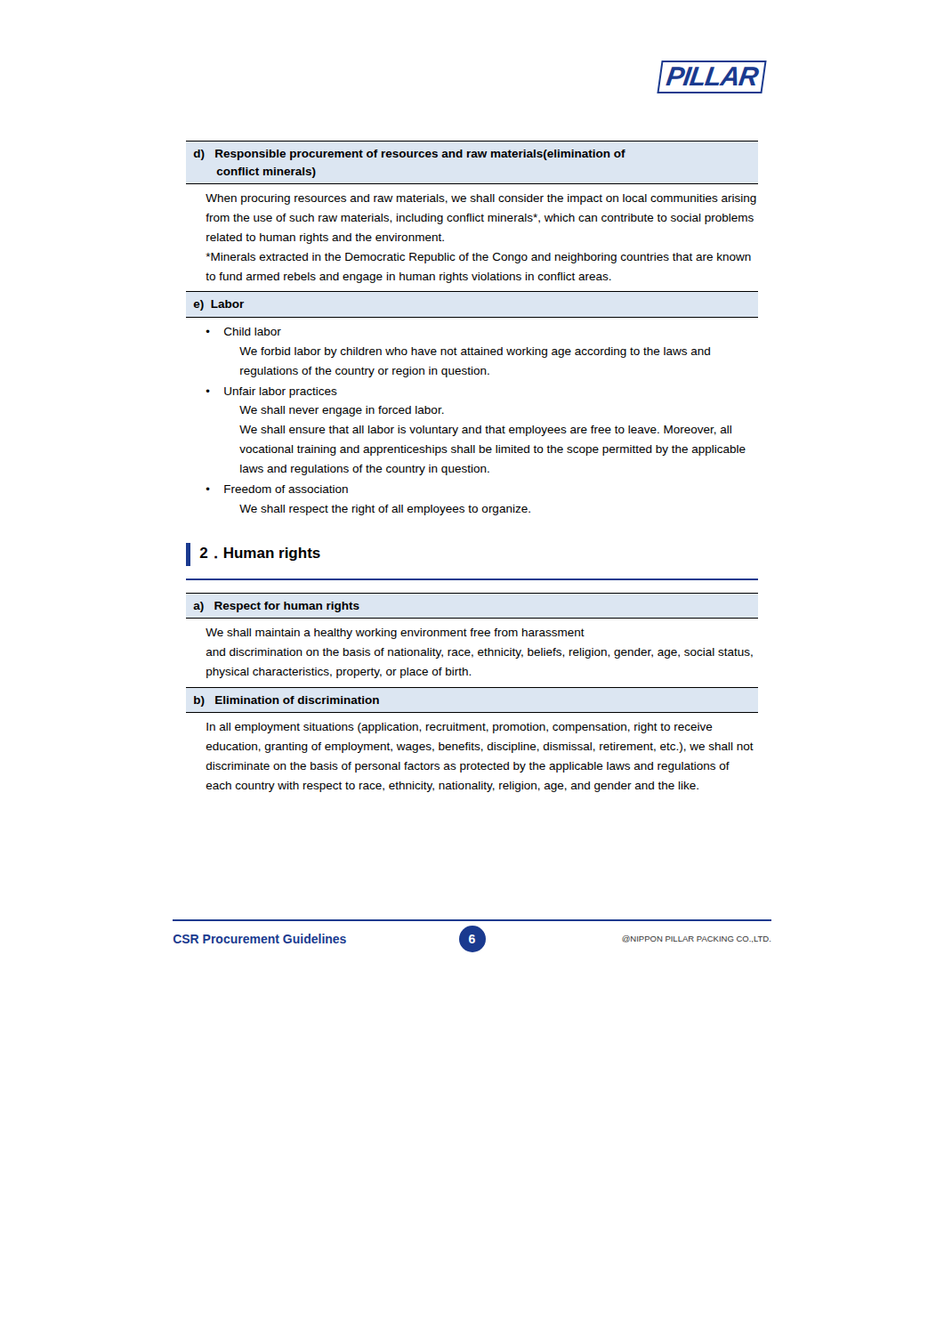PILLAR
d) Responsible procurement of resources and raw materials(elimination of conflict minerals)
When procuring resources and raw materials, we shall consider the impact on local communities arising from the use of such raw materials, including conflict minerals*, which can contribute to social problems related to human rights and the environment.
*Minerals extracted in the Democratic Republic of the Congo and neighboring countries that are known to fund armed rebels and engage in human rights violations in conflict areas.
e) Labor
Child labor We forbid labor by children who have not attained working age according to the laws and regulations of the country or region in question.
Unfair labor practices We shall never engage in forced labor. We shall ensure that all labor is voluntary and that employees are free to leave. Moreover, all vocational training and apprenticeships shall be limited to the scope permitted by the applicable laws and regulations of the country in question.
Freedom of association We shall respect the right of all employees to organize.
2．Human rights
a) Respect for human rights
We shall maintain a healthy working environment free from harassment
and discrimination on the basis of nationality, race, ethnicity, beliefs, religion, gender, age, social status, physical characteristics, property, or place of birth.
b) Elimination of discrimination
In all employment situations (application, recruitment, promotion, compensation, right to receive education, granting of employment, wages, benefits, discipline, dismissal, retirement, etc.), we shall not discriminate on the basis of personal factors as protected by the applicable laws and regulations of each country with respect to race, ethnicity, nationality, religion, age, and gender and the like.
CSR Procurement Guidelines
6
@NIPPON PILLAR PACKING CO.,LTD.